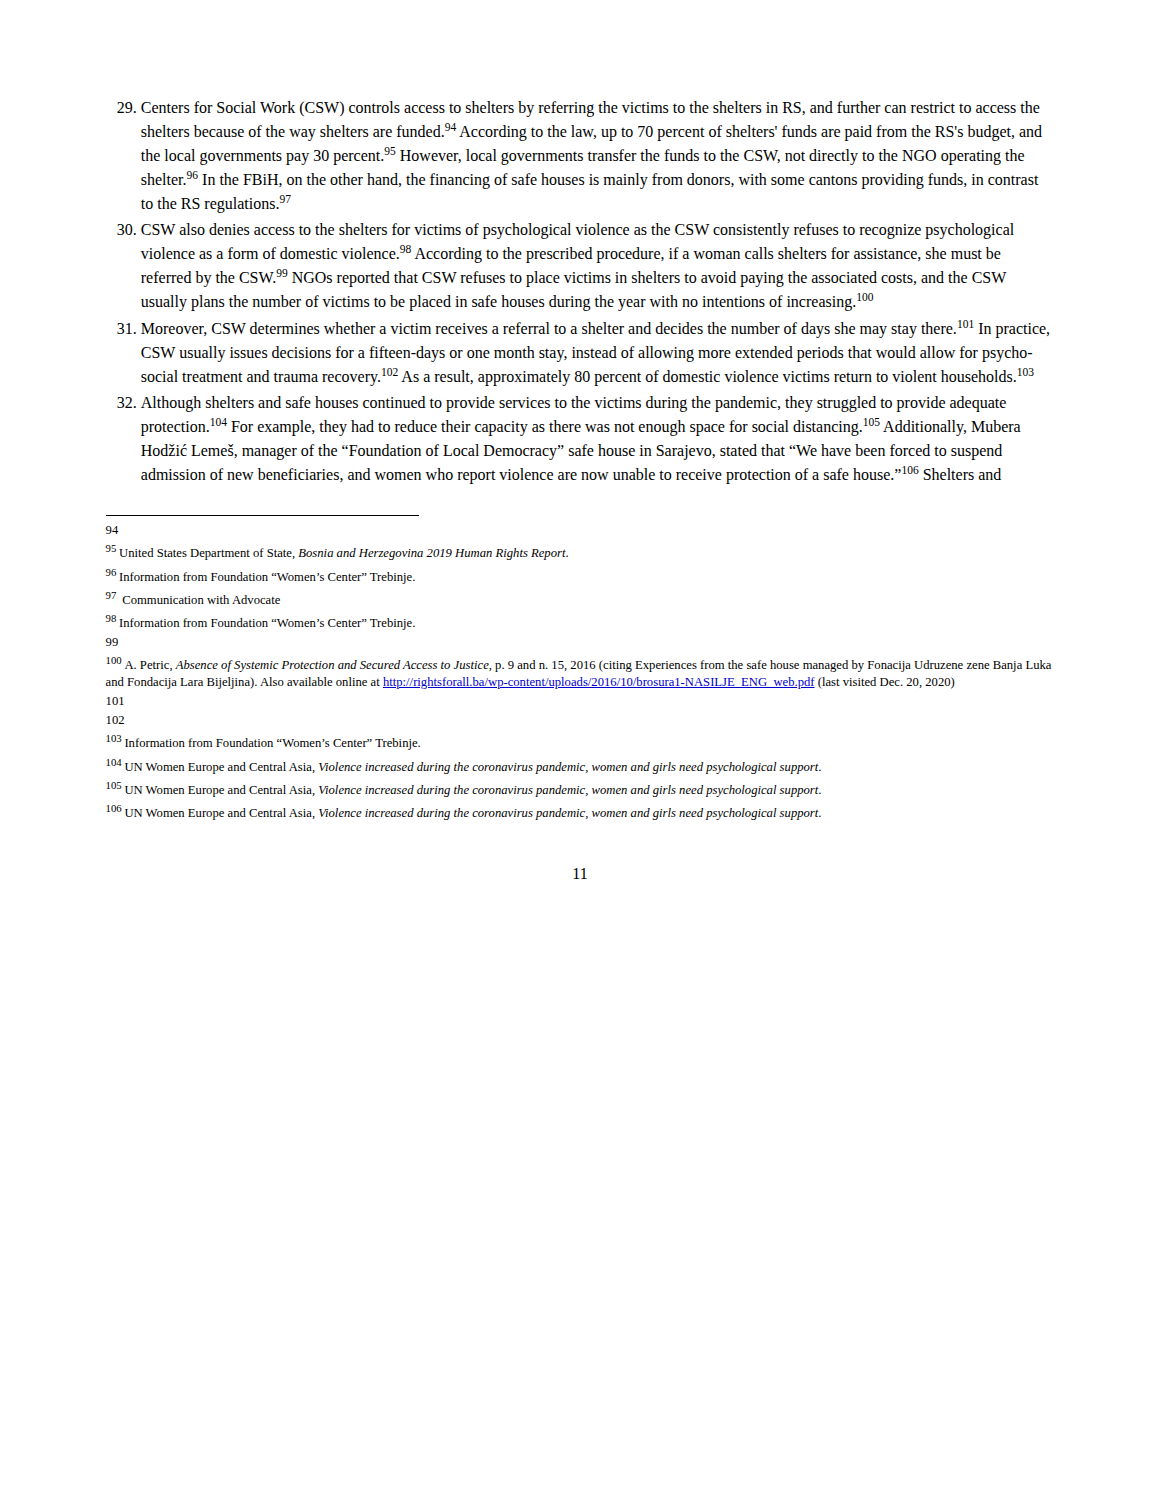Centers for Social Work (CSW) controls access to shelters by referring the victims to the shelters in RS, and further can restrict to access the shelters because of the way shelters are funded.94 According to the law, up to 70 percent of shelters' funds are paid from the RS's budget, and the local governments pay 30 percent.95 However, local governments transfer the funds to the CSW, not directly to the NGO operating the shelter.96 In the FBiH, on the other hand, the financing of safe houses is mainly from donors, with some cantons providing funds, in contrast to the RS regulations.97
CSW also denies access to the shelters for victims of psychological violence as the CSW consistently refuses to recognize psychological violence as a form of domestic violence.98 According to the prescribed procedure, if a woman calls shelters for assistance, she must be referred by the CSW.99 NGOs reported that CSW refuses to place victims in shelters to avoid paying the associated costs, and the CSW usually plans the number of victims to be placed in safe houses during the year with no intentions of increasing.100
Moreover, CSW determines whether a victim receives a referral to a shelter and decides the number of days she may stay there.101 In practice, CSW usually issues decisions for a fifteen-days or one month stay, instead of allowing more extended periods that would allow for psycho-social treatment and trauma recovery.102 As a result, approximately 80 percent of domestic violence victims return to violent households.103
Although shelters and safe houses continued to provide services to the victims during the pandemic, they struggled to provide adequate protection.104 For example, they had to reduce their capacity as there was not enough space for social distancing.105 Additionally, Mubera Hodžić Lemeš, manager of the “Foundation of Local Democracy” safe house in Sarajevo, stated that “We have been forced to suspend admission of new beneficiaries, and women who report violence are now unable to receive protection of a safe house.”106 Shelters and
94
95 United States Department of State, Bosnia and Herzegovina 2019 Human Rights Report.
96 Information from Foundation “Women’s Center” Trebinje.
97 Communication with Advocate
98 Information from Foundation “Women’s Center” Trebinje.
99
100 A. Petric, Absence of Systemic Protection and Secured Access to Justice, p. 9 and n. 15, 2016 (citing Experiences from the safe house managed by Fonacija Udruzene zene Banja Luka and Fondacija Lara Bijeljina). Also available online at http://rightsforall.ba/wp-content/uploads/2016/10/brosura1-NASILJE_ENG_web.pdf (last visited Dec. 20, 2020)
101
102
103 Information from Foundation “Women’s Center” Trebinje.
104 UN Women Europe and Central Asia, Violence increased during the coronavirus pandemic, women and girls need psychological support.
105 UN Women Europe and Central Asia, Violence increased during the coronavirus pandemic, women and girls need psychological support.
106 UN Women Europe and Central Asia, Violence increased during the coronavirus pandemic, women and girls need psychological support.
11